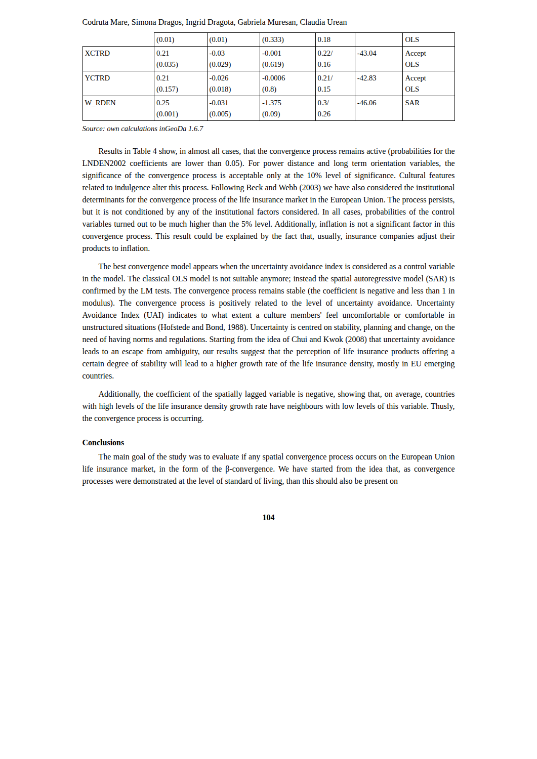Codruta Mare, Simona Dragos, Ingrid Dragota, Gabriela Muresan, Claudia Urean
| | (0.01) | (0.01) | (0.333) | 0.18 | | OLS |
| XCTRD | 0.21 (0.035) | -0.03 (0.029) | -0.001 (0.619) | 0.22/ 0.16 | -43.04 | Accept OLS |
| YCTRD | 0.21 (0.157) | -0.026 (0.018) | -0.0006 (0.8) | 0.21/ 0.15 | -42.83 | Accept OLS |
| W_RDEN | 0.25 (0.001) | -0.031 (0.005) | -1.375 (0.09) | 0.3/ 0.26 | -46.06 | SAR |
Source: own calculations inGeoDa 1.6.7
Results in Table 4 show, in almost all cases, that the convergence process remains active (probabilities for the LNDEN2002 coefficients are lower than 0.05). For power distance and long term orientation variables, the significance of the convergence process is acceptable only at the 10% level of significance. Cultural features related to indulgence alter this process. Following Beck and Webb (2003) we have also considered the institutional determinants for the convergence process of the life insurance market in the European Union. The process persists, but it is not conditioned by any of the institutional factors considered. In all cases, probabilities of the control variables turned out to be much higher than the 5% level. Additionally, inflation is not a significant factor in this convergence process. This result could be explained by the fact that, usually, insurance companies adjust their products to inflation.
The best convergence model appears when the uncertainty avoidance index is considered as a control variable in the model. The classical OLS model is not suitable anymore; instead the spatial autoregressive model (SAR) is confirmed by the LM tests. The convergence process remains stable (the coefficient is negative and less than 1 in modulus). The convergence process is positively related to the level of uncertainty avoidance. Uncertainty Avoidance Index (UAI) indicates to what extent a culture members' feel uncomfortable or comfortable in unstructured situations (Hofstede and Bond, 1988). Uncertainty is centred on stability, planning and change, on the need of having norms and regulations. Starting from the idea of Chui and Kwok (2008) that uncertainty avoidance leads to an escape from ambiguity, our results suggest that the perception of life insurance products offering a certain degree of stability will lead to a higher growth rate of the life insurance density, mostly in EU emerging countries.
Additionally, the coefficient of the spatially lagged variable is negative, showing that, on average, countries with high levels of the life insurance density growth rate have neighbours with low levels of this variable. Thusly, the convergence process is occurring.
Conclusions
The main goal of the study was to evaluate if any spatial convergence process occurs on the European Union life insurance market, in the form of the β-convergence. We have started from the idea that, as convergence processes were demonstrated at the level of standard of living, than this should also be present on
104